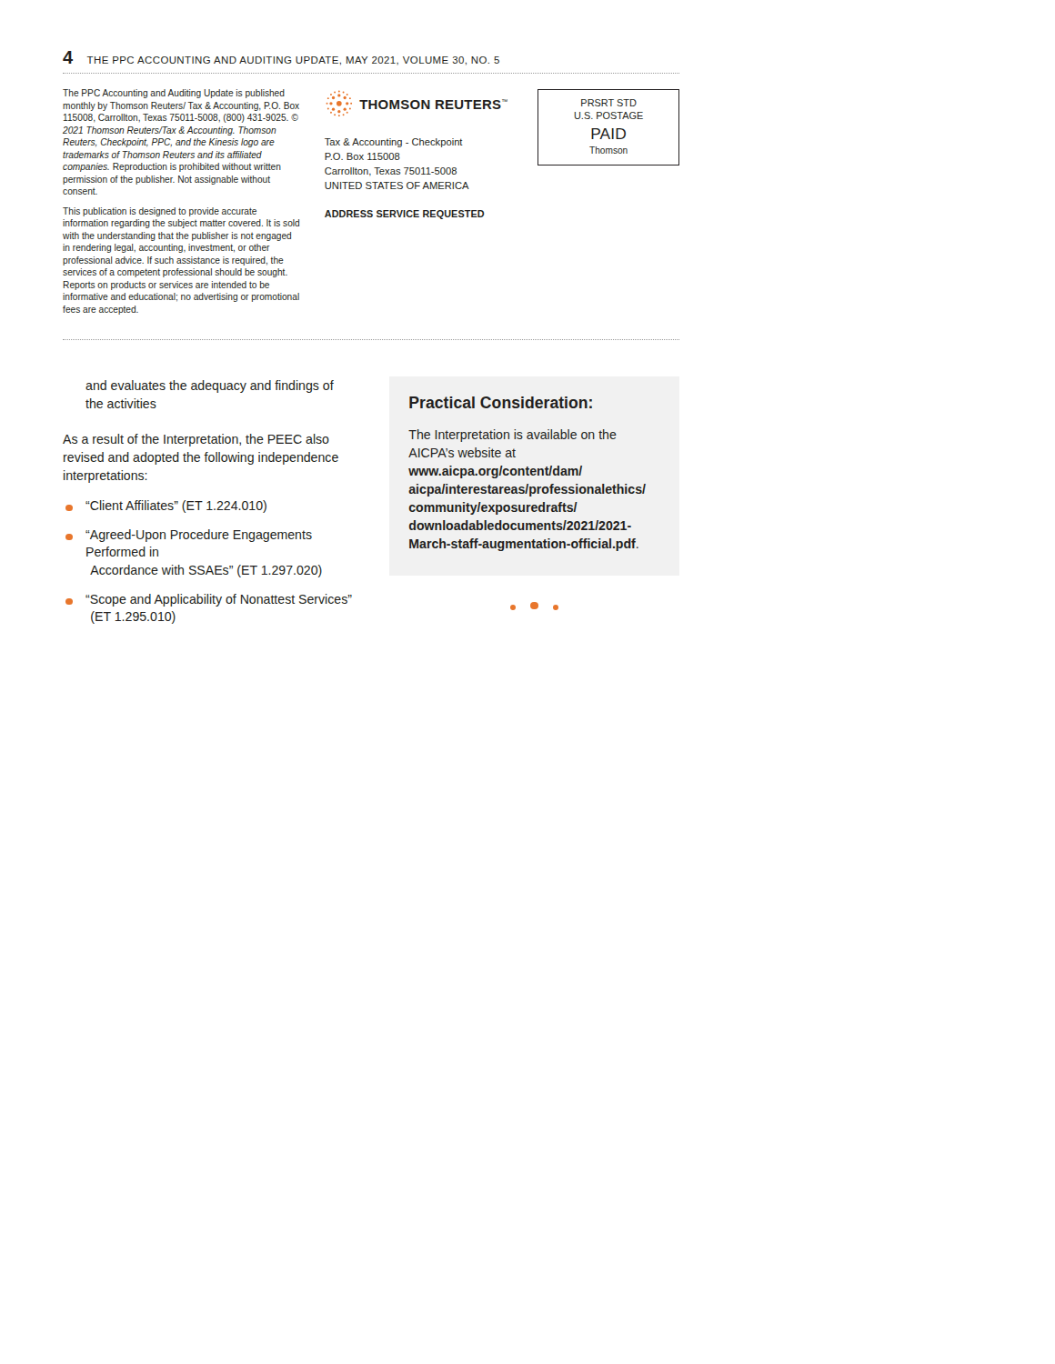4
The PPC Accounting and Auditing Update, May 2021, Volume 30, No. 5
The PPC Accounting and Auditing Update is published monthly by Thomson Reuters/ Tax & Accounting, P.O. Box 115008, Carrollton, Texas 75011-5008, (800) 431-9025. © 2021 Thomson Reuters/Tax & Accounting. Thomson Reuters, Checkpoint, PPC, and the Kinesis logo are trademarks of Thomson Reuters and its affiliated companies. Reproduction is prohibited without written permission of the publisher. Not assignable without consent.
This publication is designed to provide accurate information regarding the subject matter covered. It is sold with the understanding that the publisher is not engaged in rendering legal, accounting, investment, or other professional advice. If such assistance is required, the services of a competent professional should be sought. Reports on products or services are intended to be informative and educational; no advertising or promotional fees are accepted.
THOMSON REUTERS™
Tax & Accounting - Checkpoint
P.O. Box 115008
Carrollton, Texas 75011-5008
UNITED STATES OF AMERICA
ADDRESS SERVICE REQUESTED
PRSRT STD
U.S. POSTAGE
PAID
Thomson
and evaluates the adequacy and findings of the activities
As a result of the Interpretation, the PEEC also revised and adopted the following independence interpretations:
“Client Affiliates” (ET 1.224.010)
“Agreed-Upon Procedure Engagements Performed inAccordance with SSAEs” (ET 1.297.020)
“Scope and Applicability of Nonattest Services”(ET 1.295.010)
Practical Consideration:
The Interpretation is available on the AICPA’s website at www.aicpa.org/content/dam/ aicpa/interestareas/professionalethics/ community/exposuredrafts/ downloadabledocuments/2021/2021-March-staff-augmentation-official.pdf.